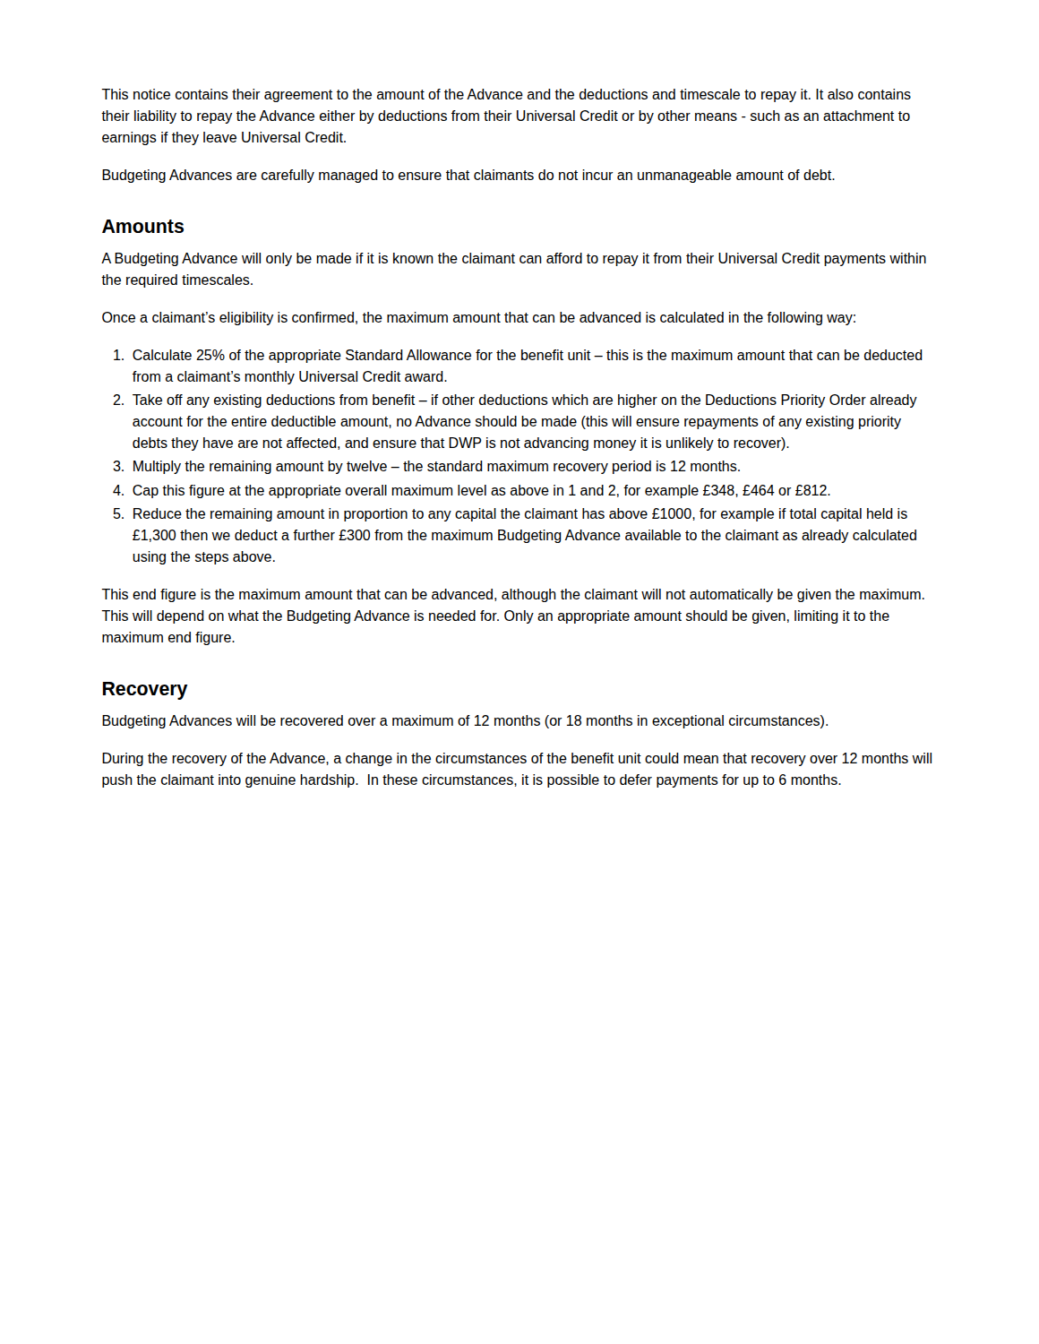This notice contains their agreement to the amount of the Advance and the deductions and timescale to repay it. It also contains their liability to repay the Advance either by deductions from their Universal Credit or by other means - such as an attachment to earnings if they leave Universal Credit.
Budgeting Advances are carefully managed to ensure that claimants do not incur an unmanageable amount of debt.
Amounts
A Budgeting Advance will only be made if it is known the claimant can afford to repay it from their Universal Credit payments within the required timescales.
Once a claimant’s eligibility is confirmed, the maximum amount that can be advanced is calculated in the following way:
Calculate 25% of the appropriate Standard Allowance for the benefit unit – this is the maximum amount that can be deducted from a claimant’s monthly Universal Credit award.
Take off any existing deductions from benefit – if other deductions which are higher on the Deductions Priority Order already account for the entire deductible amount, no Advance should be made (this will ensure repayments of any existing priority debts they have are not affected, and ensure that DWP is not advancing money it is unlikely to recover).
Multiply the remaining amount by twelve – the standard maximum recovery period is 12 months.
Cap this figure at the appropriate overall maximum level as above in 1 and 2, for example £348, £464 or £812.
Reduce the remaining amount in proportion to any capital the claimant has above £1000, for example if total capital held is £1,300 then we deduct a further £300 from the maximum Budgeting Advance available to the claimant as already calculated using the steps above.
This end figure is the maximum amount that can be advanced, although the claimant will not automatically be given the maximum. This will depend on what the Budgeting Advance is needed for. Only an appropriate amount should be given, limiting it to the maximum end figure.
Recovery
Budgeting Advances will be recovered over a maximum of 12 months (or 18 months in exceptional circumstances).
During the recovery of the Advance, a change in the circumstances of the benefit unit could mean that recovery over 12 months will push the claimant into genuine hardship. In these circumstances, it is possible to defer payments for up to 6 months.